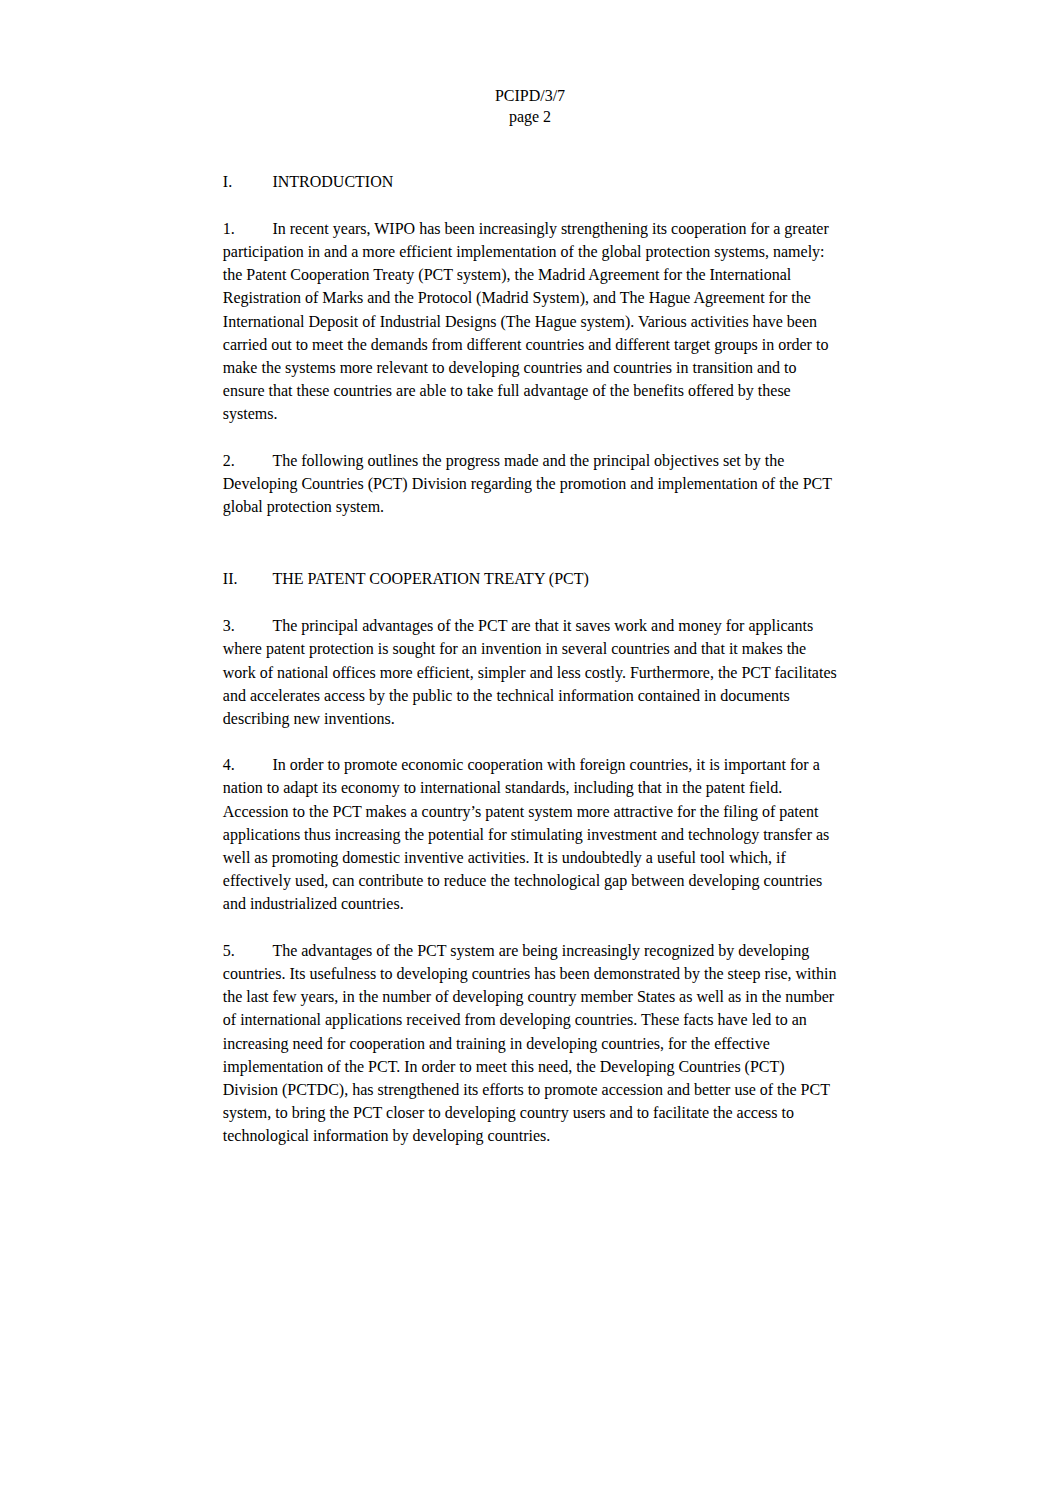PCIPD/3/7 page 2
I. INTRODUCTION
1. In recent years, WIPO has been increasingly strengthening its cooperation for a greater participation in and a more efficient implementation of the global protection systems, namely: the Patent Cooperation Treaty (PCT system), the Madrid Agreement for the International Registration of Marks and the Protocol (Madrid System), and The Hague Agreement for the International Deposit of Industrial Designs (The Hague system). Various activities have been carried out to meet the demands from different countries and different target groups in order to make the systems more relevant to developing countries and countries in transition and to ensure that these countries are able to take full advantage of the benefits offered by these systems.
2. The following outlines the progress made and the principal objectives set by the Developing Countries (PCT) Division regarding the promotion and implementation of the PCT global protection system.
II. THE PATENT COOPERATION TREATY (PCT)
3. The principal advantages of the PCT are that it saves work and money for applicants where patent protection is sought for an invention in several countries and that it makes the work of national offices more efficient, simpler and less costly. Furthermore, the PCT facilitates and accelerates access by the public to the technical information contained in documents describing new inventions.
4. In order to promote economic cooperation with foreign countries, it is important for a nation to adapt its economy to international standards, including that in the patent field. Accession to the PCT makes a country’s patent system more attractive for the filing of patent applications thus increasing the potential for stimulating investment and technology transfer as well as promoting domestic inventive activities. It is undoubtedly a useful tool which, if effectively used, can contribute to reduce the technological gap between developing countries and industrialized countries.
5. The advantages of the PCT system are being increasingly recognized by developing countries. Its usefulness to developing countries has been demonstrated by the steep rise, within the last few years, in the number of developing country member States as well as in the number of international applications received from developing countries. These facts have led to an increasing need for cooperation and training in developing countries, for the effective implementation of the PCT. In order to meet this need, the Developing Countries (PCT) Division (PCTDC), has strengthened its efforts to promote accession and better use of the PCT system, to bring the PCT closer to developing country users and to facilitate the access to technological information by developing countries.